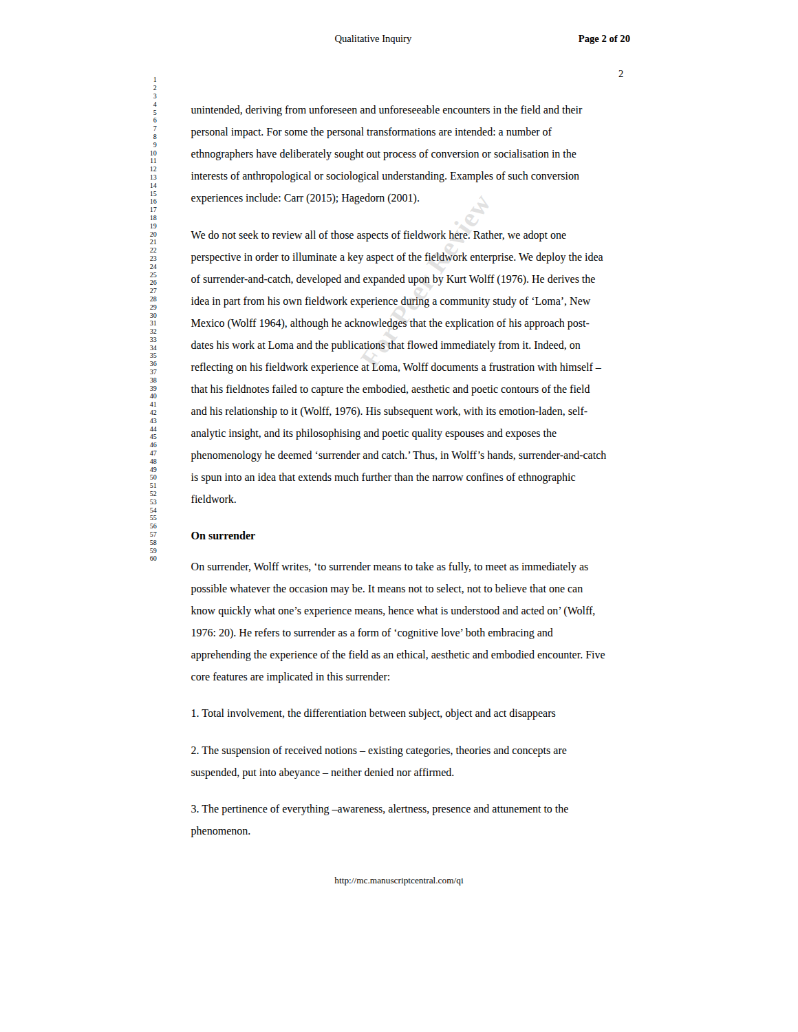Qualitative Inquiry
Page 2 of 20
2
12345678910 11121314151617181920 21222324252627282930 31323334353637383940 41424344454647484950 51525354555657585960
For Peer Review
unintended, deriving from unforeseen and unforeseeable encounters in the field and their personal impact. For some the personal transformations are intended: a number of ethnographers have deliberately sought out process of conversion or socialisation in the interests of anthropological or sociological understanding. Examples of such conversion experiences include: Carr (2015); Hagedorn (2001).
We do not seek to review all of those aspects of fieldwork here. Rather, we adopt one perspective in order to illuminate a key aspect of the fieldwork enterprise. We deploy the idea of surrender-and-catch, developed and expanded upon by Kurt Wolff (1976). He derives the idea in part from his own fieldwork experience during a community study of ‘Loma’, New Mexico (Wolff 1964), although he acknowledges that the explication of his approach post-dates his work at Loma and the publications that flowed immediately from it. Indeed, on reflecting on his fieldwork experience at Loma, Wolff documents a frustration with himself – that his fieldnotes failed to capture the embodied, aesthetic and poetic contours of the field and his relationship to it (Wolff, 1976). His subsequent work, with its emotion-laden, self-analytic insight, and its philosophising and poetic quality espouses and exposes the phenomenology he deemed ‘surrender and catch.’ Thus, in Wolff’s hands, surrender-and-catch is spun into an idea that extends much further than the narrow confines of ethnographic fieldwork.
On surrender
On surrender, Wolff writes, ‘to surrender means to take as fully, to meet as immediately as possible whatever the occasion may be. It means not to select, not to believe that one can know quickly what one’s experience means, hence what is understood and acted on’ (Wolff, 1976: 20). He refers to surrender as a form of ‘cognitive love’ both embracing and apprehending the experience of the field as an ethical, aesthetic and embodied encounter. Five core features are implicated in this surrender:
1. Total involvement, the differentiation between subject, object and act disappears
2. The suspension of received notions – existing categories, theories and concepts are suspended, put into abeyance – neither denied nor affirmed.
3. The pertinence of everything –awareness, alertness, presence and attunement to the phenomenon.
http://mc.manuscriptcentral.com/qi